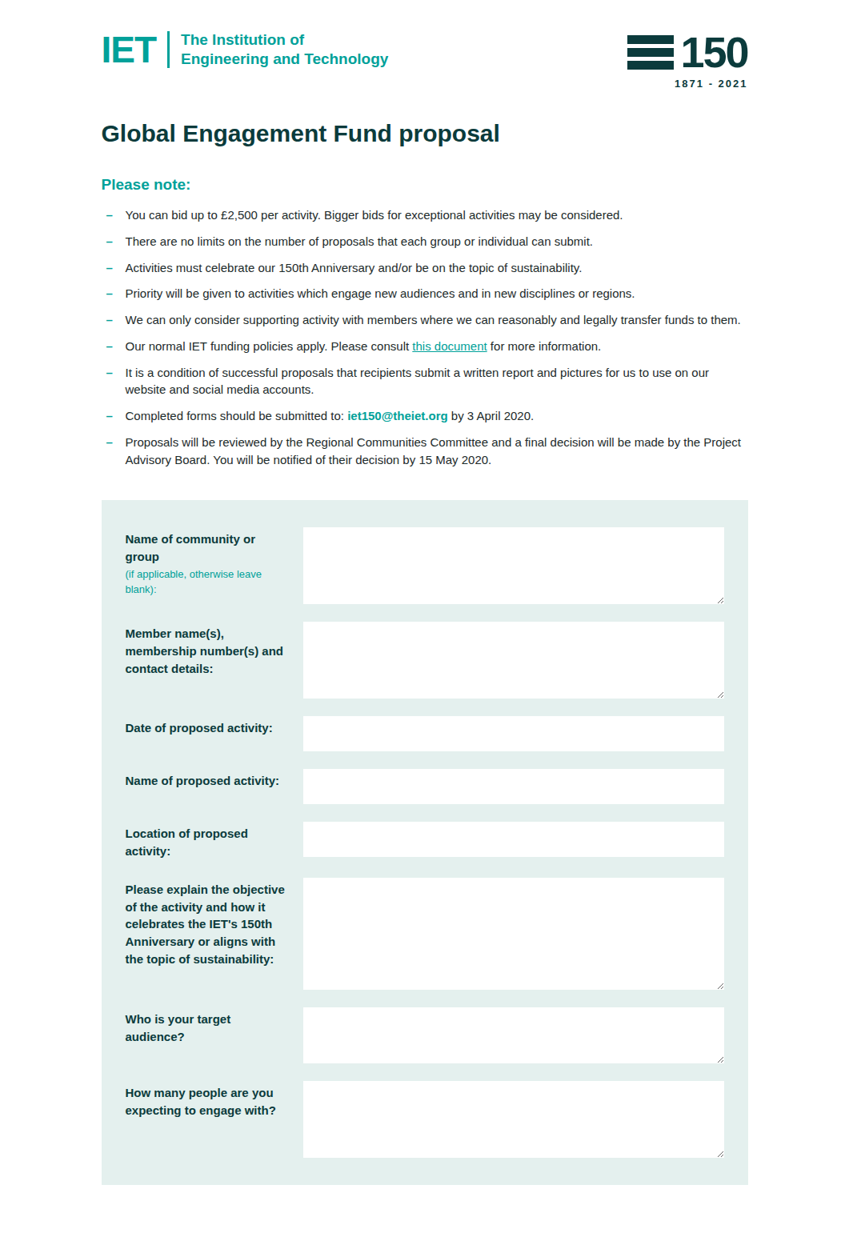IET
The Institution of
Engineering and Technology
150
1871 - 2021
Global Engagement Fund proposal
Please note:
You can bid up to £2,500 per activity. Bigger bids for exceptional activities may be considered.
There are no limits on the number of proposals that each group or individual can submit.
Activities must celebrate our 150th Anniversary and/or be on the topic of sustainability.
Priority will be given to activities which engage new audiences and in new disciplines or regions.
We can only consider supporting activity with members where we can reasonably and legally transfer funds to them.
Our normal IET funding policies apply. Please consult this document for more information.
It is a condition of successful proposals that recipients submit a written report and pictures for us to use on our website and social media accounts.
Completed forms should be submitted to: iet150@theiet.org by 3 April 2020.
Proposals will be reviewed by the Regional Communities Committee and a final decision will be made by the Project Advisory Board. You will be notified of their decision by 15 May 2020.
Name of community or group (if applicable, otherwise leave blank):
Member name(s), membership number(s) and contact details:
Date of proposed activity:
Name of proposed activity:
Location of proposed activity:
Please explain the objective of the activity and how it celebrates the IET's 150th Anniversary or aligns with the topic of sustainability:
Who is your target audience?
How many people are you expecting to engage with?